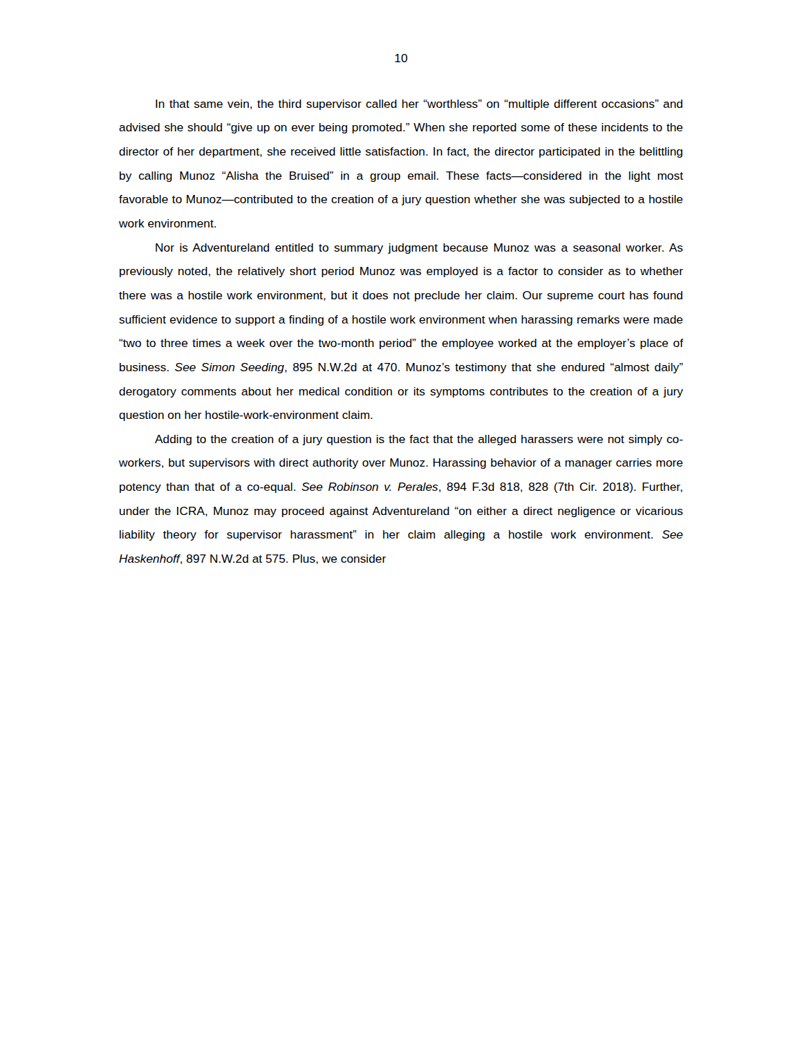10
In that same vein, the third supervisor called her “worthless” on “multiple different occasions” and advised she should “give up on ever being promoted.” When she reported some of these incidents to the director of her department, she received little satisfaction. In fact, the director participated in the belittling by calling Munoz “Alisha the Bruised” in a group email. These facts—considered in the light most favorable to Munoz—contributed to the creation of a jury question whether she was subjected to a hostile work environment.
Nor is Adventureland entitled to summary judgment because Munoz was a seasonal worker. As previously noted, the relatively short period Munoz was employed is a factor to consider as to whether there was a hostile work environment, but it does not preclude her claim. Our supreme court has found sufficient evidence to support a finding of a hostile work environment when harassing remarks were made “two to three times a week over the two-month period” the employee worked at the employer’s place of business. See Simon Seeding, 895 N.W.2d at 470. Munoz’s testimony that she endured “almost daily” derogatory comments about her medical condition or its symptoms contributes to the creation of a jury question on her hostile-work-environment claim.
Adding to the creation of a jury question is the fact that the alleged harassers were not simply co-workers, but supervisors with direct authority over Munoz. Harassing behavior of a manager carries more potency than that of a co-equal. See Robinson v. Perales, 894 F.3d 818, 828 (7th Cir. 2018). Further, under the ICRA, Munoz may proceed against Adventureland “on either a direct negligence or vicarious liability theory for supervisor harassment” in her claim alleging a hostile work environment. See Haskenhoff, 897 N.W.2d at 575. Plus, we consider